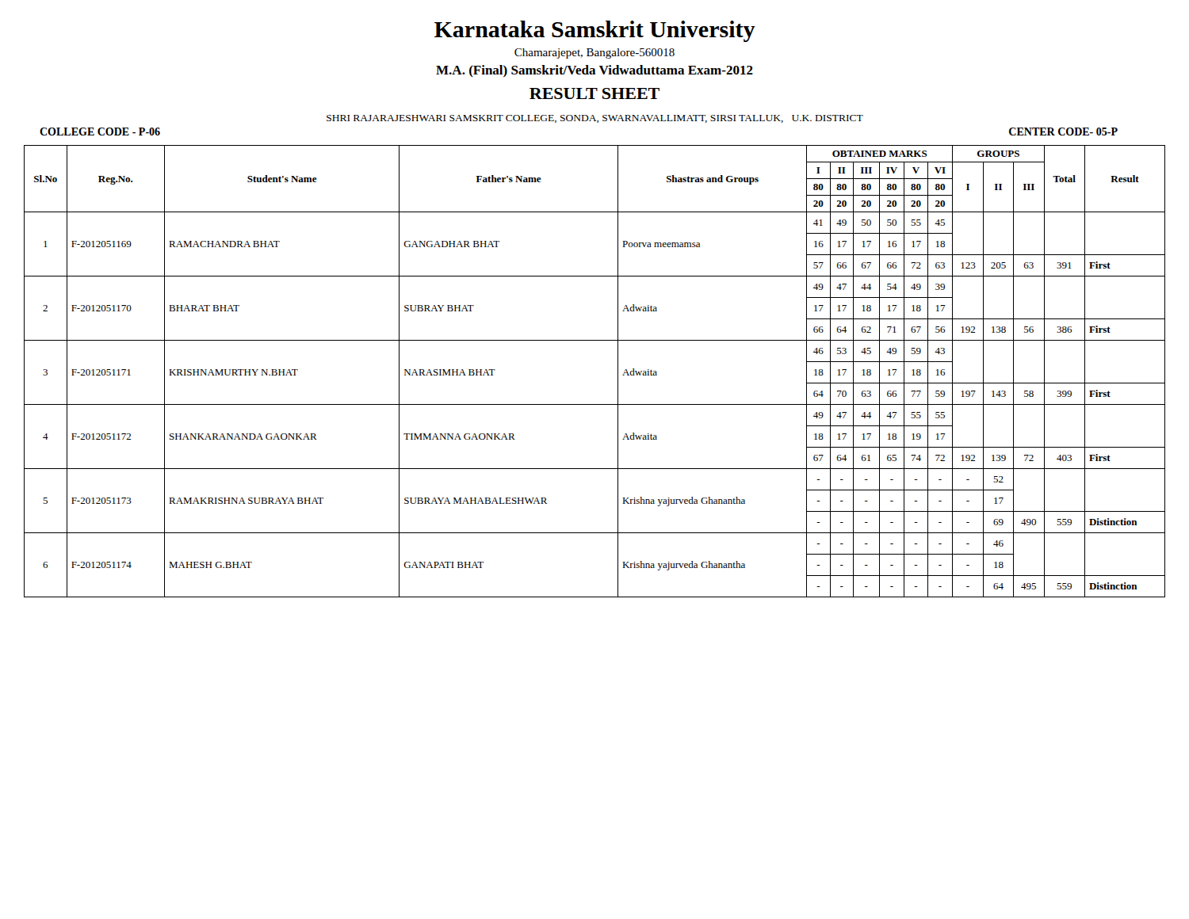Karnataka Samskrit University
Chamarajepet, Bangalore-560018
M.A. (Final) Samskrit/Veda Vidwaduttama Exam-2012
RESULT SHEET
SHRI RAJARAJESHWARI SAMSKRIT COLLEGE, SONDA, SWARNAVALLIMATT, SIRSI TALLUK, U.K. DISTRICT
COLLEGE CODE - P-06 CENTER CODE- 05-P
| Sl.No | Reg.No. | Student's Name | Father's Name | Shastras and Groups | OBTAINED MARKS | GROUPS | Total | Result |
| --- | --- | --- | --- | --- | --- | --- | --- | --- |
| I | II | III | IV | V | VI | I | II | III |
| 80 | 80 | 80 | 80 | 80 | 80 |
| 20 | 20 | 20 | 20 | 20 | 20 |
| 1 | F-2012051169 | RAMACHANDRA BHAT | GANGADHAR BHAT | Poorva meemamsa | 41 | 49 | 50 | 50 | 55 | 45 | | | | | |
| 16 | 17 | 17 | 16 | 17 | 18 |
| 57 | 66 | 67 | 66 | 72 | 63 | 123 | 205 | 63 | 391 | First |
| 2 | F-2012051170 | BHARAT BHAT | SUBRAY BHAT | Adwaita | 49 | 47 | 44 | 54 | 49 | 39 | | | | | |
| 17 | 17 | 18 | 17 | 18 | 17 |
| 66 | 64 | 62 | 71 | 67 | 56 | 192 | 138 | 56 | 386 | First |
| 3 | F-2012051171 | KRISHNAMURTHY N.BHAT | NARASIMHA BHAT | Adwaita | 46 | 53 | 45 | 49 | 59 | 43 | | | | | |
| 18 | 17 | 18 | 17 | 18 | 16 |
| 64 | 70 | 63 | 66 | 77 | 59 | 197 | 143 | 58 | 399 | First |
| 4 | F-2012051172 | SHANKARANANDA GAONKAR | TIMMANNA GAONKAR | Adwaita | 49 | 47 | 44 | 47 | 55 | 55 | | | | | |
| 18 | 17 | 17 | 18 | 19 | 17 |
| 67 | 64 | 61 | 65 | 74 | 72 | 192 | 139 | 72 | 403 | First |
| 5 | F-2012051173 | RAMAKRISHNA SUBRAYA BHAT | SUBRAYA MAHABALESHWAR | Krishna yajurveda Ghanantha | - | - | - | - | - | - | - | 52 | | | |
| - | - | - | - | - | - | - | 17 |
| - | - | - | - | - | - | - | 69 | 490 | 559 | Distinction |
| 6 | F-2012051174 | MAHESH G.BHAT | GANAPATI BHAT | Krishna yajurveda Ghanantha | - | - | - | - | - | - | - | 46 | | | |
| - | - | - | - | - | - | - | 18 |
| - | - | - | - | - | - | - | 64 | 495 | 559 | Distinction |